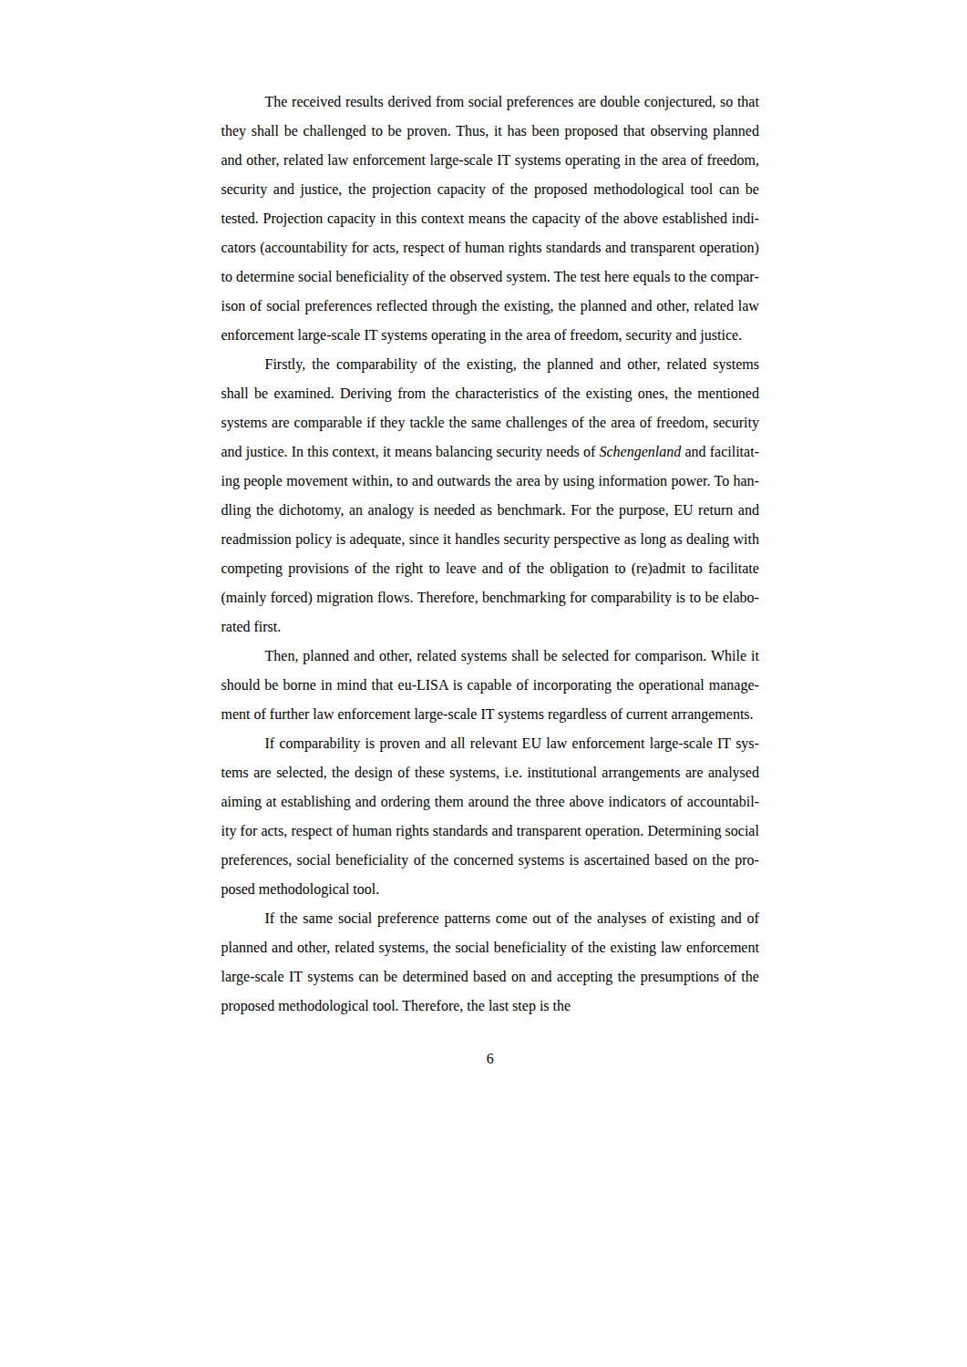The received results derived from social preferences are double conjectured, so that they shall be challenged to be proven. Thus, it has been proposed that observing planned and other, related law enforcement large-scale IT systems operating in the area of freedom, security and justice, the projection capacity of the proposed methodological tool can be tested. Projection capacity in this context means the capacity of the above established indicators (accountability for acts, respect of human rights standards and transparent operation) to determine social beneficiality of the observed system. The test here equals to the comparison of social preferences reflected through the existing, the planned and other, related law enforcement large-scale IT systems operating in the area of freedom, security and justice.
Firstly, the comparability of the existing, the planned and other, related systems shall be examined. Deriving from the characteristics of the existing ones, the mentioned systems are comparable if they tackle the same challenges of the area of freedom, security and justice. In this context, it means balancing security needs of Schengenland and facilitating people movement within, to and outwards the area by using information power. To handling the dichotomy, an analogy is needed as benchmark. For the purpose, EU return and readmission policy is adequate, since it handles security perspective as long as dealing with competing provisions of the right to leave and of the obligation to (re)admit to facilitate (mainly forced) migration flows. Therefore, benchmarking for comparability is to be elaborated first.
Then, planned and other, related systems shall be selected for comparison. While it should be borne in mind that eu-LISA is capable of incorporating the operational management of further law enforcement large-scale IT systems regardless of current arrangements.
If comparability is proven and all relevant EU law enforcement large-scale IT systems are selected, the design of these systems, i.e. institutional arrangements are analysed aiming at establishing and ordering them around the three above indicators of accountability for acts, respect of human rights standards and transparent operation. Determining social preferences, social beneficiality of the concerned systems is ascertained based on the proposed methodological tool.
If the same social preference patterns come out of the analyses of existing and of planned and other, related systems, the social beneficiality of the existing law enforcement large-scale IT systems can be determined based on and accepting the presumptions of the proposed methodological tool. Therefore, the last step is the
6